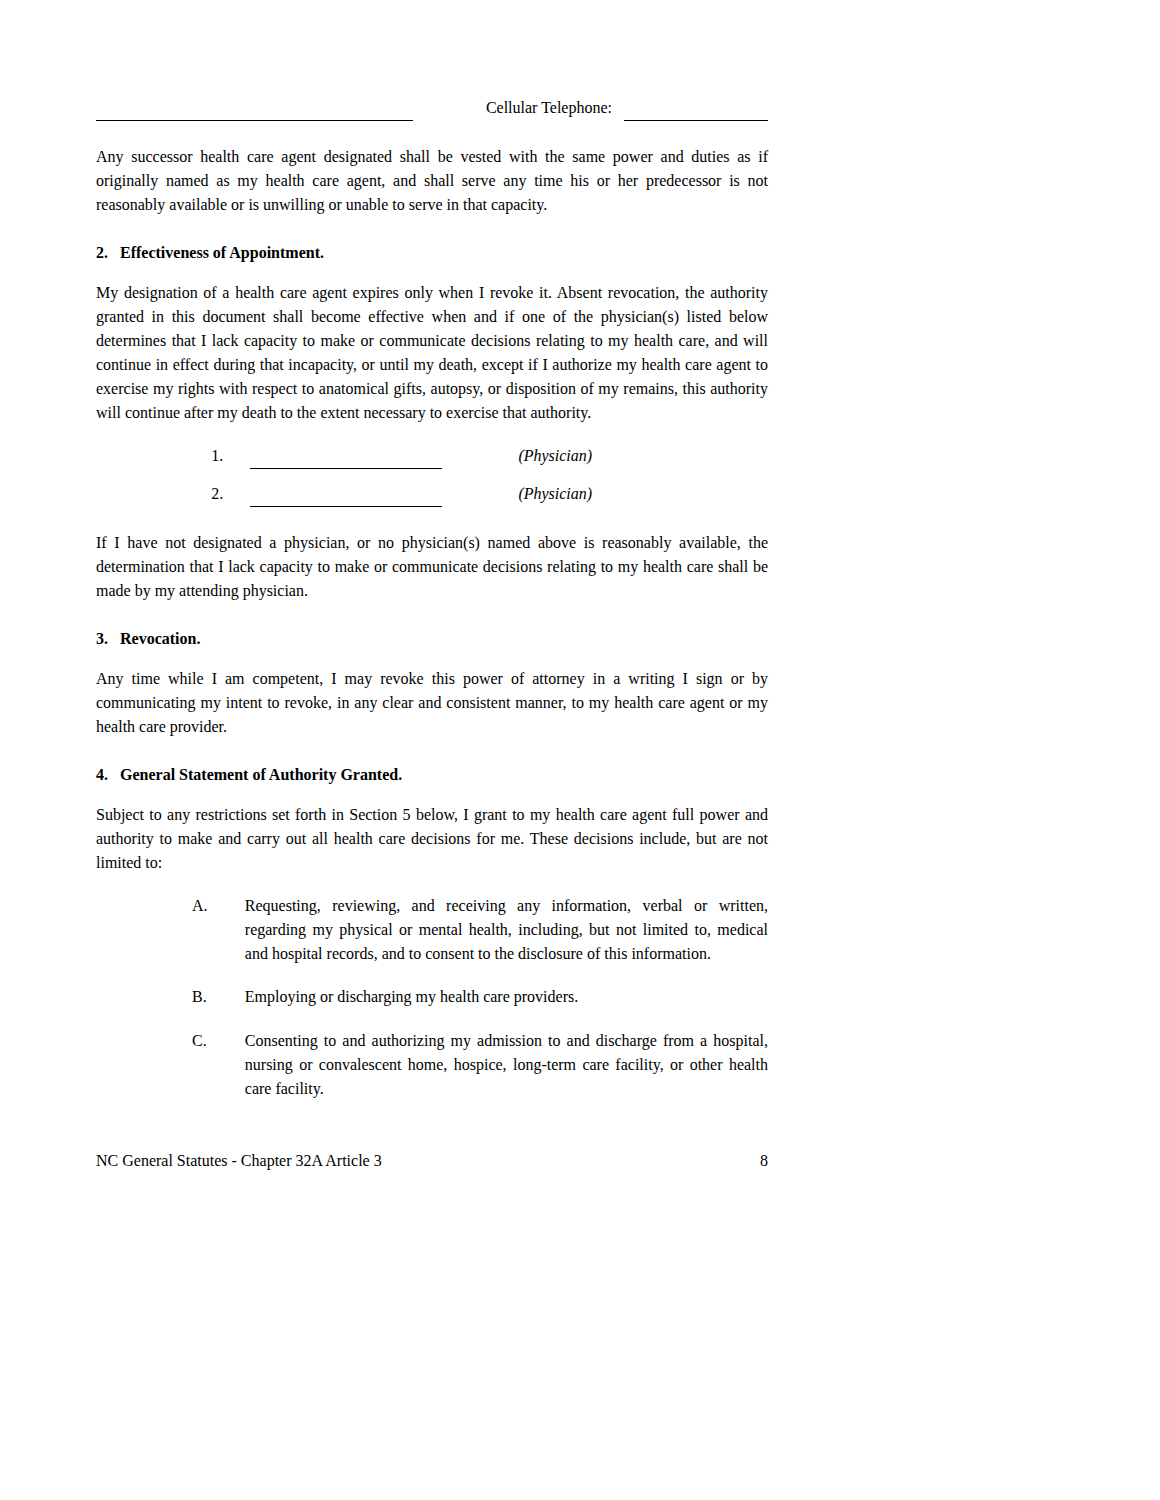Cellular Telephone:
Any successor health care agent designated shall be vested with the same power and duties as if originally named as my health care agent, and shall serve any time his or her predecessor is not reasonably available or is unwilling or unable to serve in that capacity.
2. Effectiveness of Appointment.
My designation of a health care agent expires only when I revoke it. Absent revocation, the authority granted in this document shall become effective when and if one of the physician(s) listed below determines that I lack capacity to make or communicate decisions relating to my health care, and will continue in effect during that incapacity, or until my death, except if I authorize my health care agent to exercise my rights with respect to anatomical gifts, autopsy, or disposition of my remains, this authority will continue after my death to the extent necessary to exercise that authority.
1. (Physician)
2. (Physician)
If I have not designated a physician, or no physician(s) named above is reasonably available, the determination that I lack capacity to make or communicate decisions relating to my health care shall be made by my attending physician.
3. Revocation.
Any time while I am competent, I may revoke this power of attorney in a writing I sign or by communicating my intent to revoke, in any clear and consistent manner, to my health care agent or my health care provider.
4. General Statement of Authority Granted.
Subject to any restrictions set forth in Section 5 below, I grant to my health care agent full power and authority to make and carry out all health care decisions for me. These decisions include, but are not limited to:
A. Requesting, reviewing, and receiving any information, verbal or written, regarding my physical or mental health, including, but not limited to, medical and hospital records, and to consent to the disclosure of this information.
B. Employing or discharging my health care providers.
C. Consenting to and authorizing my admission to and discharge from a hospital, nursing or convalescent home, hospice, long-term care facility, or other health care facility.
NC General Statutes - Chapter 32A Article 3 8